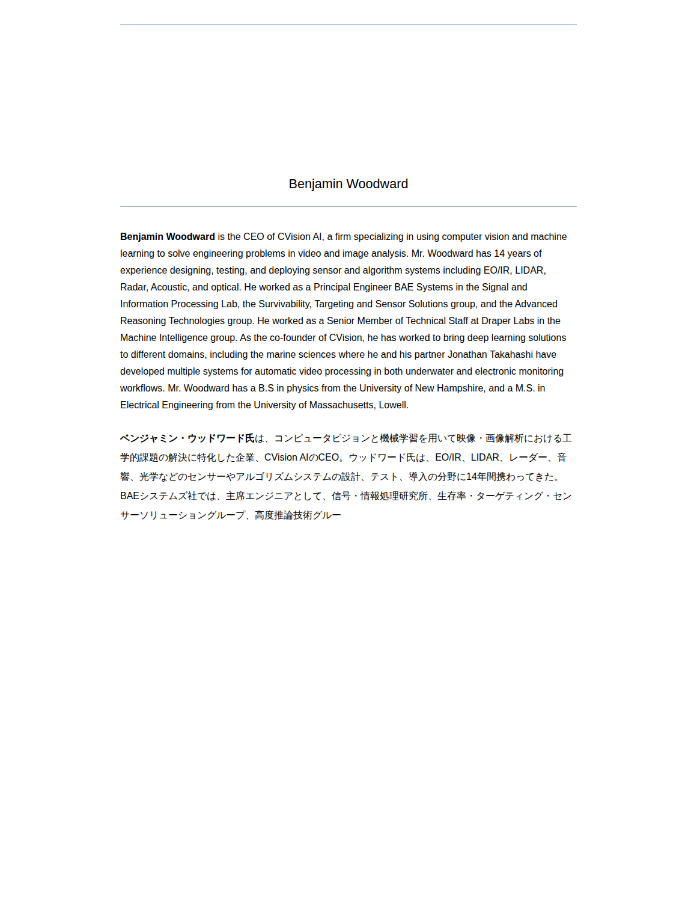Benjamin Woodward
Benjamin Woodward is the CEO of CVision AI, a firm specializing in using computer vision and machine learning to solve engineering problems in video and image analysis. Mr. Woodward has 14 years of experience designing, testing, and deploying sensor and algorithm systems including EO/IR, LIDAR, Radar, Acoustic, and optical. He worked as a Principal Engineer BAE Systems in the Signal and Information Processing Lab, the Survivability, Targeting and Sensor Solutions group, and the Advanced Reasoning Technologies group. He worked as a Senior Member of Technical Staff at Draper Labs in the Machine Intelligence group. As the co-founder of CVision, he has worked to bring deep learning solutions to different domains, including the marine sciences where he and his partner Jonathan Takahashi have developed multiple systems for automatic video processing in both underwater and electronic monitoring workflows. Mr. Woodward has a B.S in physics from the University of New Hampshire, and a M.S. in Electrical Engineering from the University of Massachusetts, Lowell.
ベンジャミン・ウッドワード氏は、コンピュータビジョンと機械学習を用いて映像・画像解析における工学的課題の解決に特化した企業、CVision AIのCEO。ウッドワード氏は、EO/IR、LIDAR、レーダー、音響、光学などのセンサーやアルゴリズムシステムの設計、テスト、導入の分野に14年間携わってきた。BAEシステムズ社では、主席エンジニアとして、信号・情報処理研究所、生存率・ターゲティング・センサーソリューショングループ、高度推論技術グルー